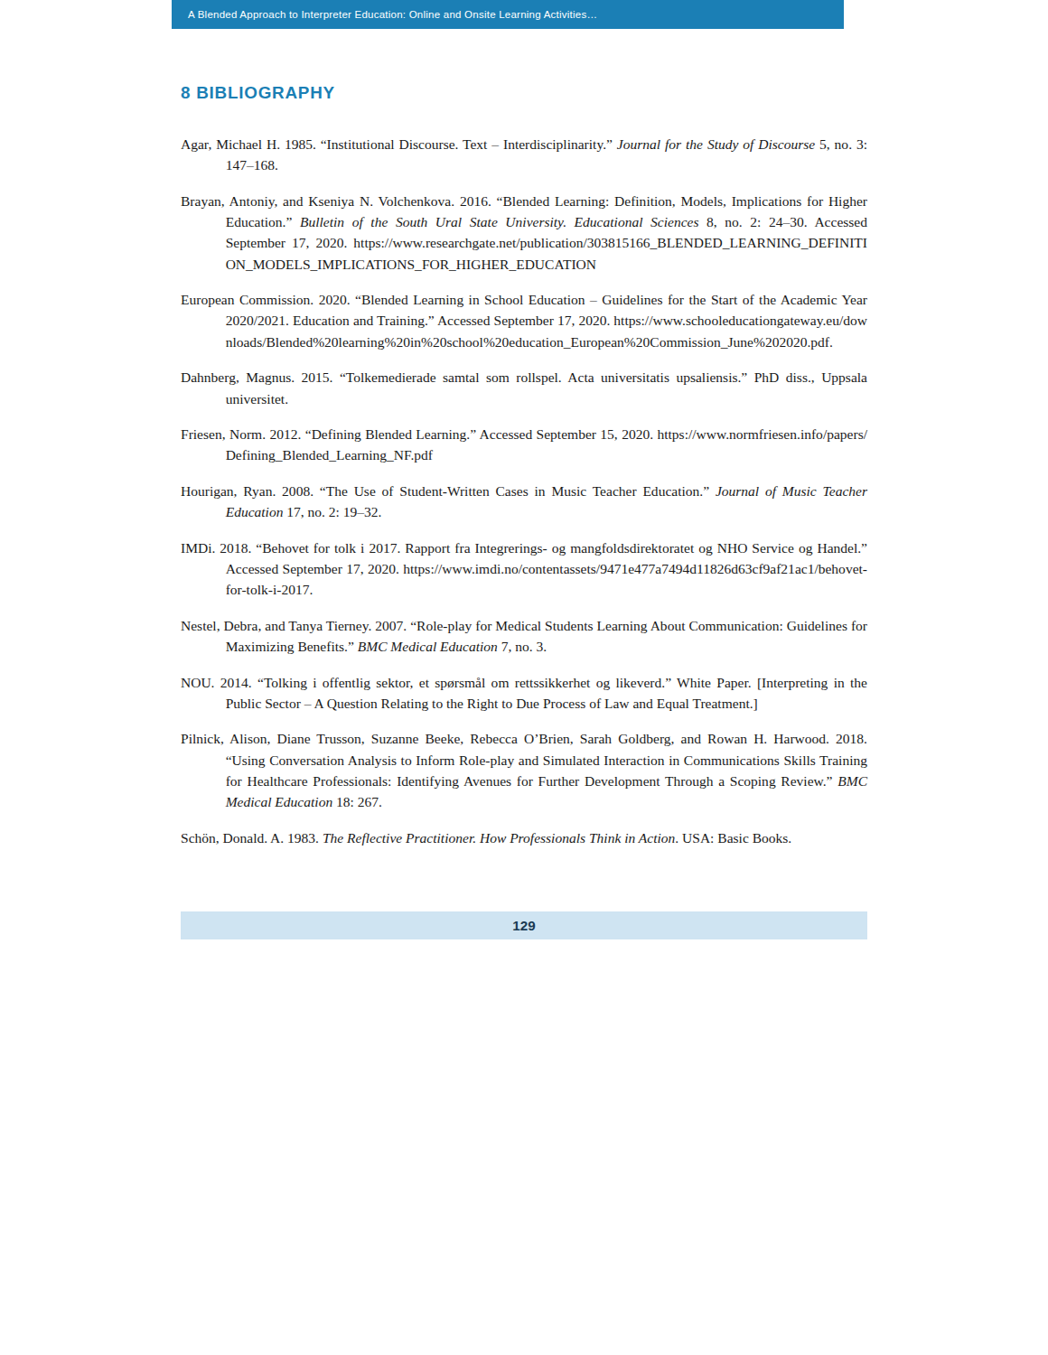A Blended Approach to Interpreter Education: Online and Onsite Learning Activities…
8 BIBLIOGRAPHY
Agar, Michael H. 1985. “Institutional Discourse. Text – Interdisciplinarity.” Journal for the Study of Discourse 5, no. 3: 147–168.
Brayan, Antoniy, and Kseniya N. Volchenkova. 2016. “Blended Learning: Definition, Models, Implications for Higher Education.” Bulletin of the South Ural State University. Educational Sciences 8, no. 2: 24–30. Accessed September 17, 2020. https://www.researchgate.net/publication/303815166_BLENDED_LEARNING_DEFINITION_MODELS_IMPLICATIONS_FOR_HIGHER_EDUCATION
European Commission. 2020. “Blended Learning in School Education – Guidelines for the Start of the Academic Year 2020/2021. Education and Training.” Accessed September 17, 2020. https://www.schooleducationgateway.eu/downloads/Blended%20learning%20in%20school%20education_European%20Commission_June%202020.pdf.
Dahnberg, Magnus. 2015. “Tolkemedierade samtal som rollspel. Acta universitatis upsaliensis.” PhD diss., Uppsala universitet.
Friesen, Norm. 2012. “Defining Blended Learning.” Accessed September 15, 2020. https://www.normfriesen.info/papers/Defining_Blended_Learning_NF.pdf
Hourigan, Ryan. 2008. “The Use of Student-Written Cases in Music Teacher Education.” Journal of Music Teacher Education 17, no. 2: 19–32.
IMDi. 2018. “Behovet for tolk i 2017. Rapport fra Integrerings- og mangfoldsdirektoratet og NHO Service og Handel.” Accessed September 17, 2020. https://www.imdi.no/contentassets/9471e477a7494d11826d63cf9af21ac1/behovet-for-tolk-i-2017.
Nestel, Debra, and Tanya Tierney. 2007. “Role-play for Medical Students Learning About Communication: Guidelines for Maximizing Benefits.” BMC Medical Education 7, no. 3.
NOU. 2014. “Tolking i offentlig sektor, et spørsmål om rettssikkerhet og likeverd.” White Paper. [Interpreting in the Public Sector – A Question Relating to the Right to Due Process of Law and Equal Treatment.]
Pilnick, Alison, Diane Trusson, Suzanne Beeke, Rebecca O’Brien, Sarah Goldberg, and Rowan H. Harwood. 2018. “Using Conversation Analysis to Inform Role-play and Simulated Interaction in Communications Skills Training for Healthcare Professionals: Identifying Avenues for Further Development Through a Scoping Review.” BMC Medical Education 18: 267.
Schön, Donald. A. 1983. The Reflective Practitioner. How Professionals Think in Action. USA: Basic Books.
129